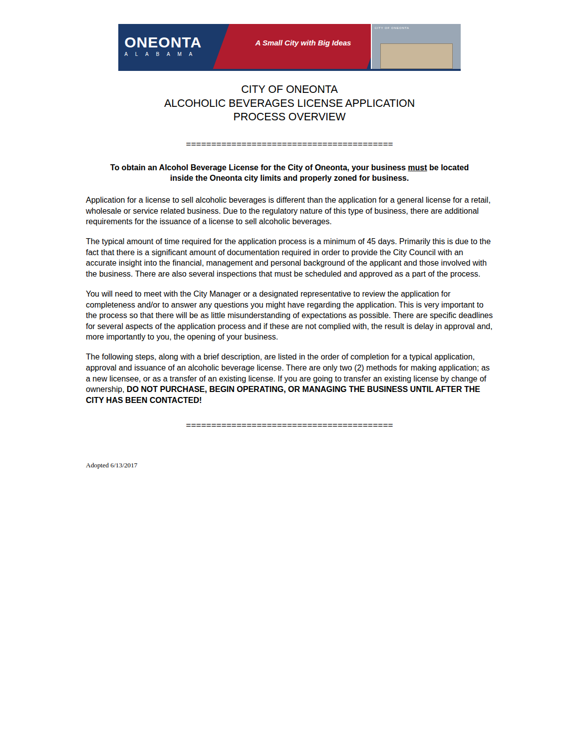ONEONTA
A L A B A M A
A Small City with Big Ideas
CITY OF ONEONTA ALCOHOLIC BEVERAGES LICENSE APPLICATION PROCESS OVERVIEW
=========================================
To obtain an Alcohol Beverage License for the City of Oneonta, your business must be located inside the Oneonta city limits and properly zoned for business.
Application for a license to sell alcoholic beverages is different than the application for a general license for a retail, wholesale or service related business. Due to the regulatory nature of this type of business, there are additional requirements for the issuance of a license to sell alcoholic beverages.
The typical amount of time required for the application process is a minimum of 45 days. Primarily this is due to the fact that there is a significant amount of documentation required in order to provide the City Council with an accurate insight into the financial, management and personal background of the applicant and those involved with the business. There are also several inspections that must be scheduled and approved as a part of the process.
You will need to meet with the City Manager or a designated representative to review the application for completeness and/or to answer any questions you might have regarding the application. This is very important to the process so that there will be as little misunderstanding of expectations as possible. There are specific deadlines for several aspects of the application process and if these are not complied with, the result is delay in approval and, more importantly to you, the opening of your business.
The following steps, along with a brief description, are listed in the order of completion for a typical application, approval and issuance of an alcoholic beverage license. There are only two (2) methods for making application; as a new licensee, or as a transfer of an existing license. If you are going to transfer an existing license by change of ownership, DO NOT PURCHASE, BEGIN OPERATING, OR MANAGING THE BUSINESS UNTIL AFTER THE CITY HAS BEEN CONTACTED!
=========================================
Adopted 6/13/2017